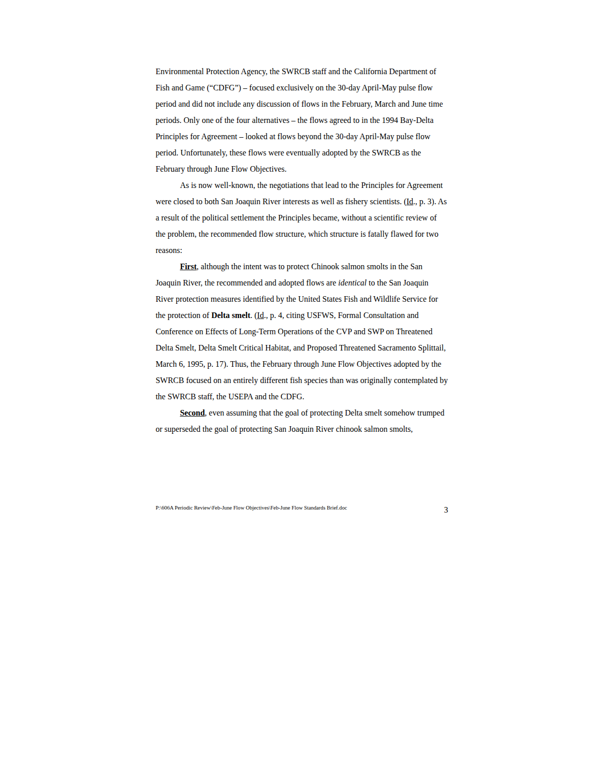Environmental Protection Agency, the SWRCB staff and the California Department of Fish and Game (“CDFG”) – focused exclusively on the 30-day April-May pulse flow period and did not include any discussion of flows in the February, March and June time periods. Only one of the four alternatives – the flows agreed to in the 1994 Bay-Delta Principles for Agreement – looked at flows beyond the 30-day April-May pulse flow period. Unfortunately, these flows were eventually adopted by the SWRCB as the February through June Flow Objectives.
As is now well-known, the negotiations that lead to the Principles for Agreement were closed to both San Joaquin River interests as well as fishery scientists. (Id., p. 3). As a result of the political settlement the Principles became, without a scientific review of the problem, the recommended flow structure, which structure is fatally flawed for two reasons:
First, although the intent was to protect Chinook salmon smolts in the San Joaquin River, the recommended and adopted flows are identical to the San Joaquin River protection measures identified by the United States Fish and Wildlife Service for the protection of Delta smelt. (Id., p. 4, citing USFWS, Formal Consultation and Conference on Effects of Long-Term Operations of the CVP and SWP on Threatened Delta Smelt, Delta Smelt Critical Habitat, and Proposed Threatened Sacramento Splittail, March 6, 1995, p. 17). Thus, the February through June Flow Objectives adopted by the SWRCB focused on an entirely different fish species than was originally contemplated by the SWRCB staff, the USEPA and the CDFG.
Second, even assuming that the goal of protecting Delta smelt somehow trumped or superseded the goal of protecting San Joaquin River chinook salmon smolts,
P:\606A Periodic Review\Feb-June Flow Objectives\Feb-June Flow Standards Brief.doc 3